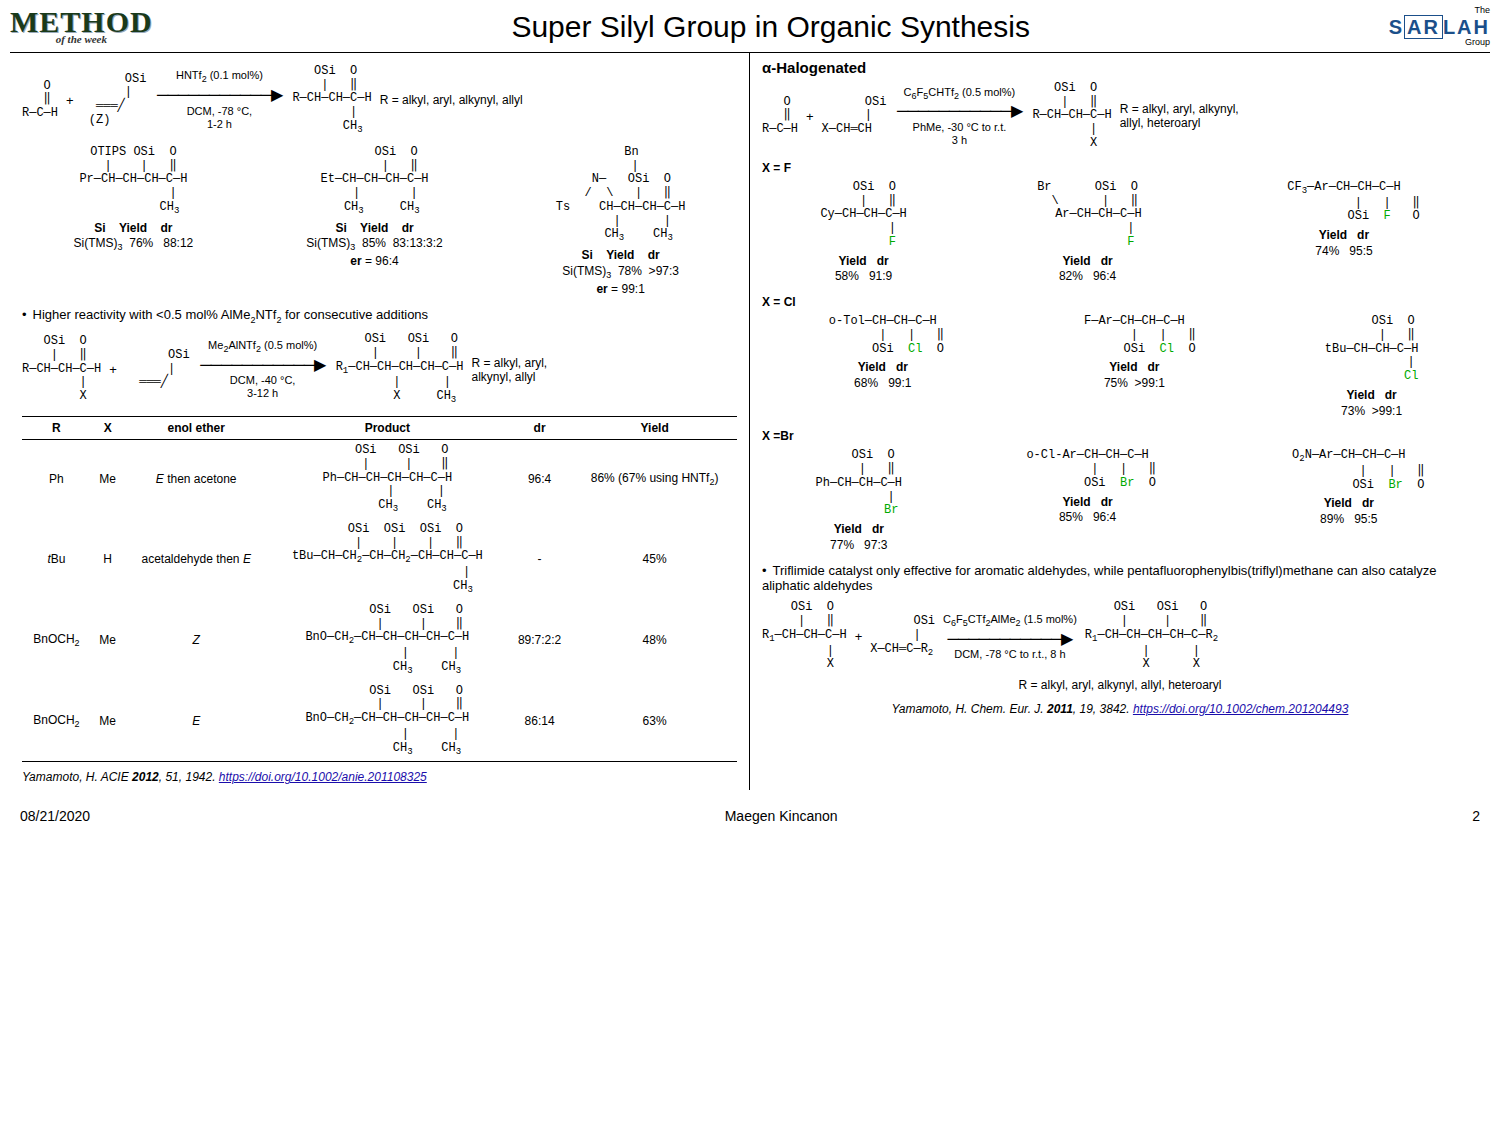METHOD
of the week
Super Silyl Group in Organic Synthesis
The
SARLAH
Group
O ‖ R—C—H
+
OSi | ═══╱ (Z)
HNTf2 (0.1 mol%) ───────────▶ DCM, -78 °C,
1-2 h
OSi O | ‖ R—CH—CH—C—H | CH3
R = alkyl, aryl, alkynyl, allyl
OTIPS OSi O | | ‖ Pr—CH—CH—CH—C—H | CH3
Si Yield dr
Si(TMS)3 76% 88:12
OSi O | ‖ Et—CH—CH—CH—C—H | | CH3 CH3
Si Yield dr
Si(TMS)3 85% 83:13:3:2
er = 96:4
Bn | N— OSi O / \ | ‖ Ts CH—CH—CH—C—H | | CH3 CH3
Si Yield dr
Si(TMS)3 78% >97:3
er = 99:1
Higher reactivity with <0.5 mol% AlMe2NTf2 for consecutive additions
OSi O | ‖ R—CH—CH—C—H | X
+
OSi | ═══╱
Me2AlNTf2 (0.5 mol%) ───────────▶ DCM, -40 °C,
3-12 h
OSi OSi O | | ‖ R1—CH—CH—CH—CH—C—H | | X CH3
R = alkyl, aryl,
alkynyl, allyl
| R | X | enol ether | Product | dr | Yield |
| --- | --- | --- | --- | --- | --- |
| Ph | Me | E then acetone | OSi OSi O / / ‖ Ph—CH—CH—CH—CH—C—H / / CH 3 CH 3 | 96:4 | 86% (67% using HNTf 2 ) |
| t Bu | H | acetaldehyde then E | OSi OSi OSi O / / / ‖ tBu—CH—CH 2 —CH—CH 2 —CH—CH—C—H / CH 3 | - | 45% |
| BnOCH 2 | Me | Z | OSi OSi O / / ‖ BnO—CH 2 —CH—CH—CH—CH—C—H / / CH 3 CH 3 | 89:7:2:2 | 48% |
| BnOCH 2 | Me | E | OSi OSi O / / ‖ BnO—CH 2 —CH—CH—CH—CH—C—H / / CH 3 CH 3 | 86:14 | 63% |
Yamamoto, H. ACIE 2012, 51, 1942. https://doi.org/10.1002/anie.201108325
α-Halogenated
O ‖ R—C—H
+
OSi | X—CH═CH
C6F5CHTf2 (0.5 mol%) ───────────▶ PhMe, -30 °C to r.t.
3 h
OSi O | ‖ R—CH—CH—C—H | X
R = alkyl, aryl, alkynyl,
allyl, heteroaryl
X = F
OSi O | ‖ Cy—CH—CH—C—H | F
Yield dr
58% 91:9
Br OSi O \ | ‖ Ar—CH—CH—C—H | F
Yield dr
82% 96:4
CF3—Ar—CH—CH—C—H | | ‖ OSi F O
Yield dr
74% 95:5
X = Cl
o-Tol—CH—CH—C—H | | ‖ OSi Cl O
Yield dr
68% 99:1
F—Ar—CH—CH—C—H | | ‖ OSi Cl O
Yield dr
75% >99:1
OSi O | ‖ tBu—CH—CH—C—H | Cl
Yield dr
73% >99:1
X =Br
OSi O | ‖ Ph—CH—CH—C—H | Br
Yield dr
77% 97:3
o-Cl-Ar—CH—CH—C—H | | ‖ OSi Br O
Yield dr
85% 96:4
O2N—Ar—CH—CH—C—H | | ‖ OSi Br O
Yield dr
89% 95:5
Triflimide catalyst only effective for aromatic aldehydes, while pentafluorophenylbis(triflyl)methane can also catalyze aliphatic aldehydes
OSi O | ‖ R1—CH—CH—C—H | X
+
OSi | X—CH═C—R2
C6F5CTf2AlMe2 (1.5 mol%) ───────────▶ DCM, -78 °C to r.t., 8 h
OSi OSi O | | ‖ R1—CH—CH—CH—CH—C—R2 | | X X
R = alkyl, aryl, alkynyl, allyl, heteroaryl
Yamamoto, H. Chem. Eur. J. 2011, 19, 3842. https://doi.org/10.1002/chem.201204493
08/21/2020
Maegen Kincanon
2